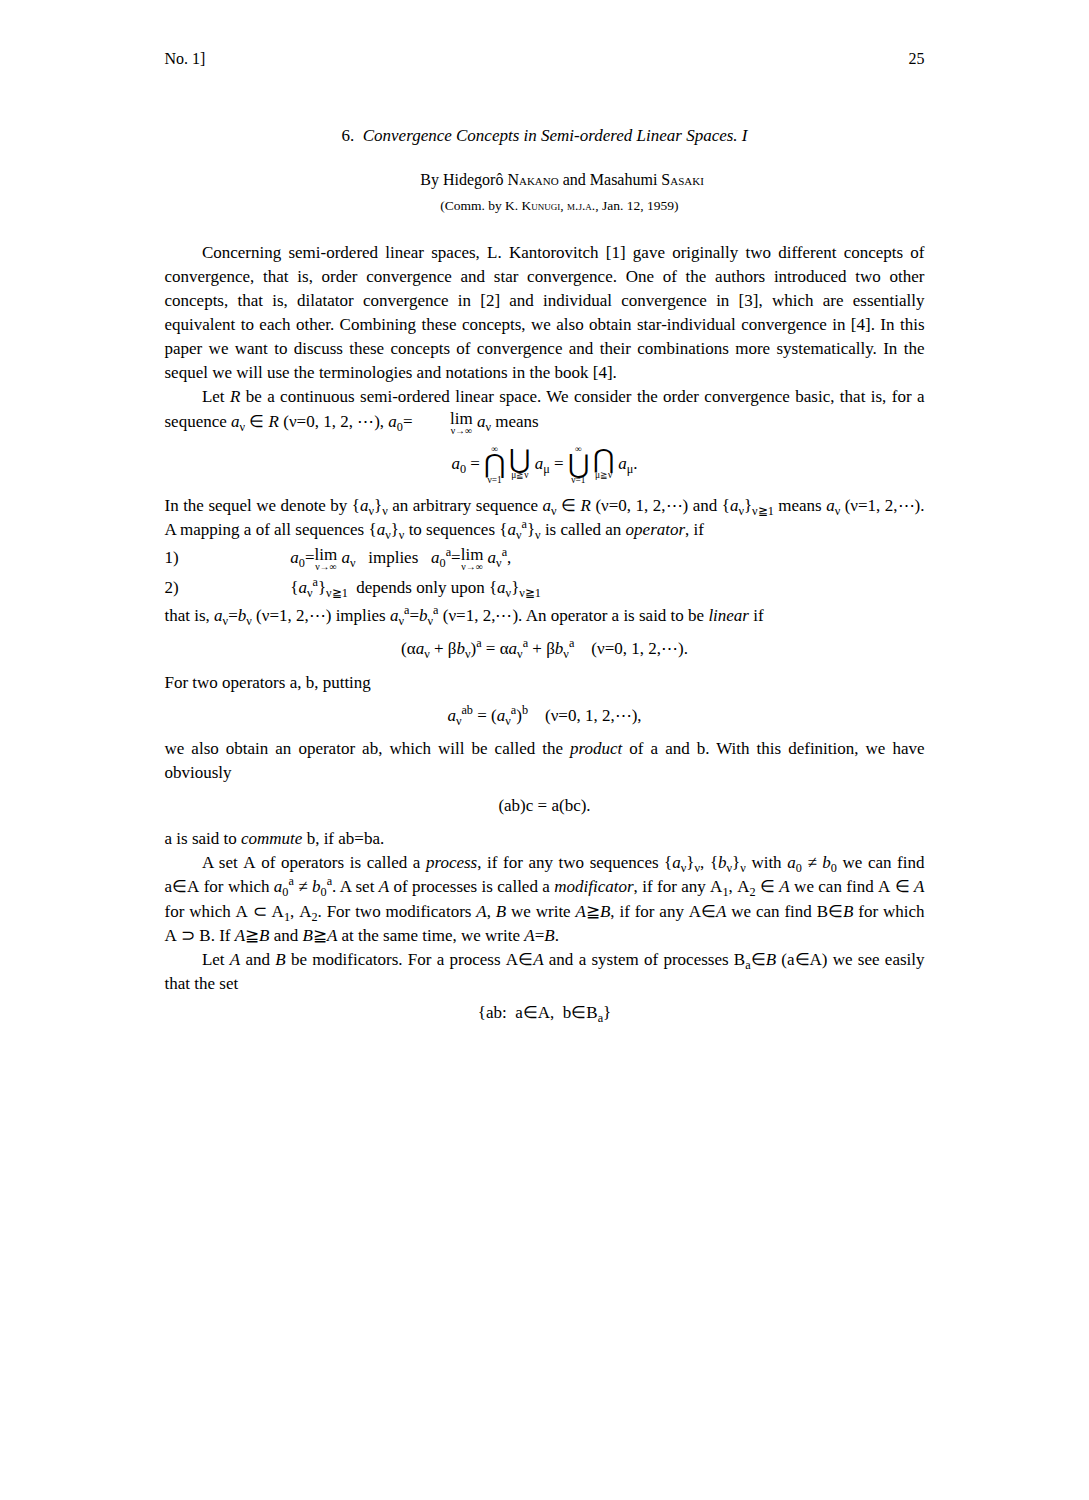No. 1] 25
6. Convergence Concepts in Semi-ordered Linear Spaces. I
By Hidegorô Nakano and Masahumi Sasaki
(Comm. by K. Kunugi, m.j.a., Jan. 12, 1959)
Concerning semi-ordered linear spaces, L. Kantorovitch [1] gave originally two different concepts of convergence, that is, order convergence and star convergence. One of the authors introduced two other concepts, that is, dilatator convergence in [2] and individual convergence in [3], which are essentially equivalent to each other. Combining these concepts, we also obtain star-individual convergence in [4]. In this paper we want to discuss these concepts of convergence and their combinations more systematically. In the sequel we will use the terminologies and notations in the book [4].
Let R be a continuous semi-ordered linear space. We consider the order convergence basic, that is, for a sequence aν ∈ R (ν=0, 1, 2, ⋯), a0=lim ν→∞ aν means
a0 = ∞⋂ν=1 ⋃μ≧ν aμ = ∞⋃ν=1 ⋂μ≧ν aμ.
In the sequel we denote by {aν}ν an arbitrary sequence aν ∈ R (ν=0, 1, 2,⋯) and {aν}ν≧1 means aν (ν=1, 2,⋯). A mapping a of all sequences {aν}ν to sequences {aνa}ν is called an operator, if
1) a0=lim ν→∞ aν implies a0a=lim ν→∞ aνa,
2) {aνa}ν≧1 depends only upon {aν}ν≧1
that is, aν=bν (ν=1, 2,⋯) implies aνa=bνa (ν=1, 2,⋯). An operator a is said to be linear if
(αaν + βbν)a = αaνa + βbνa (ν=0, 1, 2,⋯).
For two operators a, b, putting
aνab = (aνa)b (ν=0, 1, 2,⋯),
we also obtain an operator ab, which will be called the product of a and b. With this definition, we have obviously
(ab)c = a(bc).
a is said to commute b, if ab=ba.
A set A of operators is called a process, if for any two sequences {aν}ν, {bν}ν with a0 ≠ b0 we can find a∈A for which a0a ≠ b0a. A set A of processes is called a modificator, if for any A1, A2 ∈ A we can find A ∈ A for which A ⊂ A1, A2. For two modificators A, B we write A≧B, if for any A∈A we can find B∈B for which A ⊃ B. If A≧B and B≧A at the same time, we write A=B.
Let A and B be modificators. For a process A∈A and a system of processes Ba∈B (a∈A) we see easily that the set
{ab: a∈A, b∈Ba}